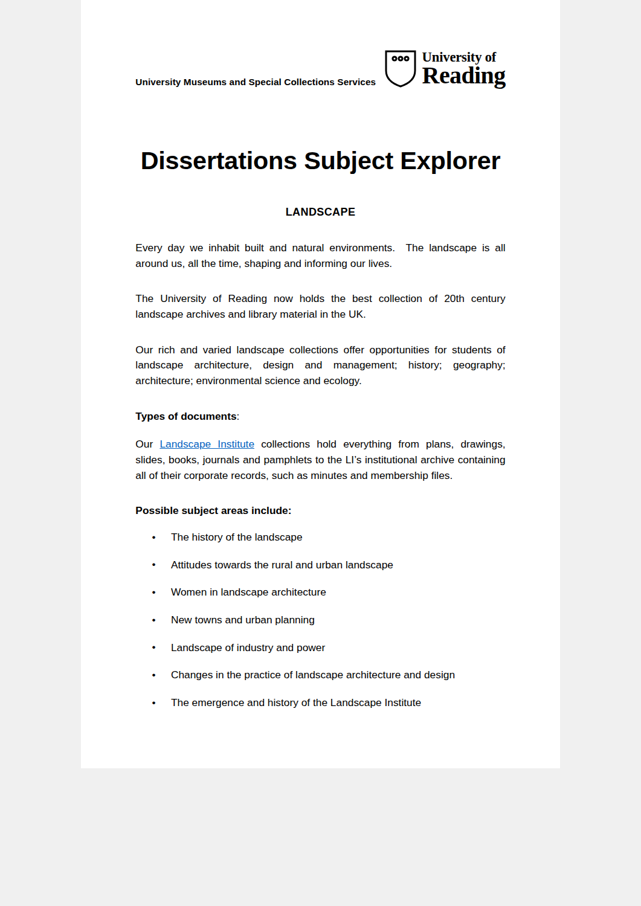University Museums and Special Collections Services
University of Reading
Dissertations Subject Explorer
LANDSCAPE
Every day we inhabit built and natural environments. The landscape is all around us, all the time, shaping and informing our lives.
The University of Reading now holds the best collection of 20th century landscape archives and library material in the UK.
Our rich and varied landscape collections offer opportunities for students of landscape architecture, design and management; history; geography; architecture; environmental science and ecology.
Types of documents:
Our Landscape Institute collections hold everything from plans, drawings, slides, books, journals and pamphlets to the LI’s institutional archive containing all of their corporate records, such as minutes and membership files.
Possible subject areas include:
The history of the landscape
Attitudes towards the rural and urban landscape
Women in landscape architecture
New towns and urban planning
Landscape of industry and power
Changes in the practice of landscape architecture and design
The emergence and history of the Landscape Institute